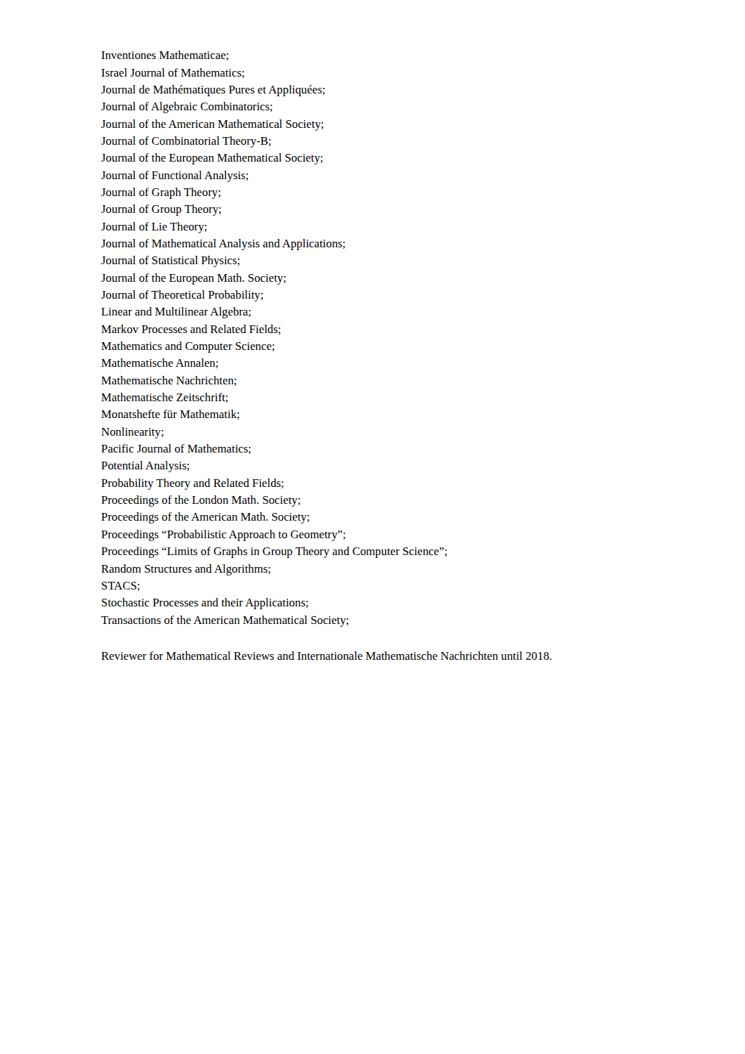Inventiones Mathematicae;
Israel Journal of Mathematics;
Journal de Mathématiques Pures et Appliquées;
Journal of Algebraic Combinatorics;
Journal of the American Mathematical Society;
Journal of Combinatorial Theory-B;
Journal of the European Mathematical Society;
Journal of Functional Analysis;
Journal of Graph Theory;
Journal of Group Theory;
Journal of Lie Theory;
Journal of Mathematical Analysis and Applications;
Journal of Statistical Physics;
Journal of the European Math. Society;
Journal of Theoretical Probability;
Linear and Multilinear Algebra;
Markov Processes and Related Fields;
Mathematics and Computer Science;
Mathematische Annalen;
Mathematische Nachrichten;
Mathematische Zeitschrift;
Monatshefte für Mathematik;
Nonlinearity;
Pacific Journal of Mathematics;
Potential Analysis;
Probability Theory and Related Fields;
Proceedings of the London Math. Society;
Proceedings of the American Math. Society;
Proceedings “Probabilistic Approach to Geometry”;
Proceedings “Limits of Graphs in Group Theory and Computer Science”;
Random Structures and Algorithms;
STACS;
Stochastic Processes and their Applications;
Transactions of the American Mathematical Society;
Reviewer for Mathematical Reviews and Internationale Mathematische Nachrichten until 2018.